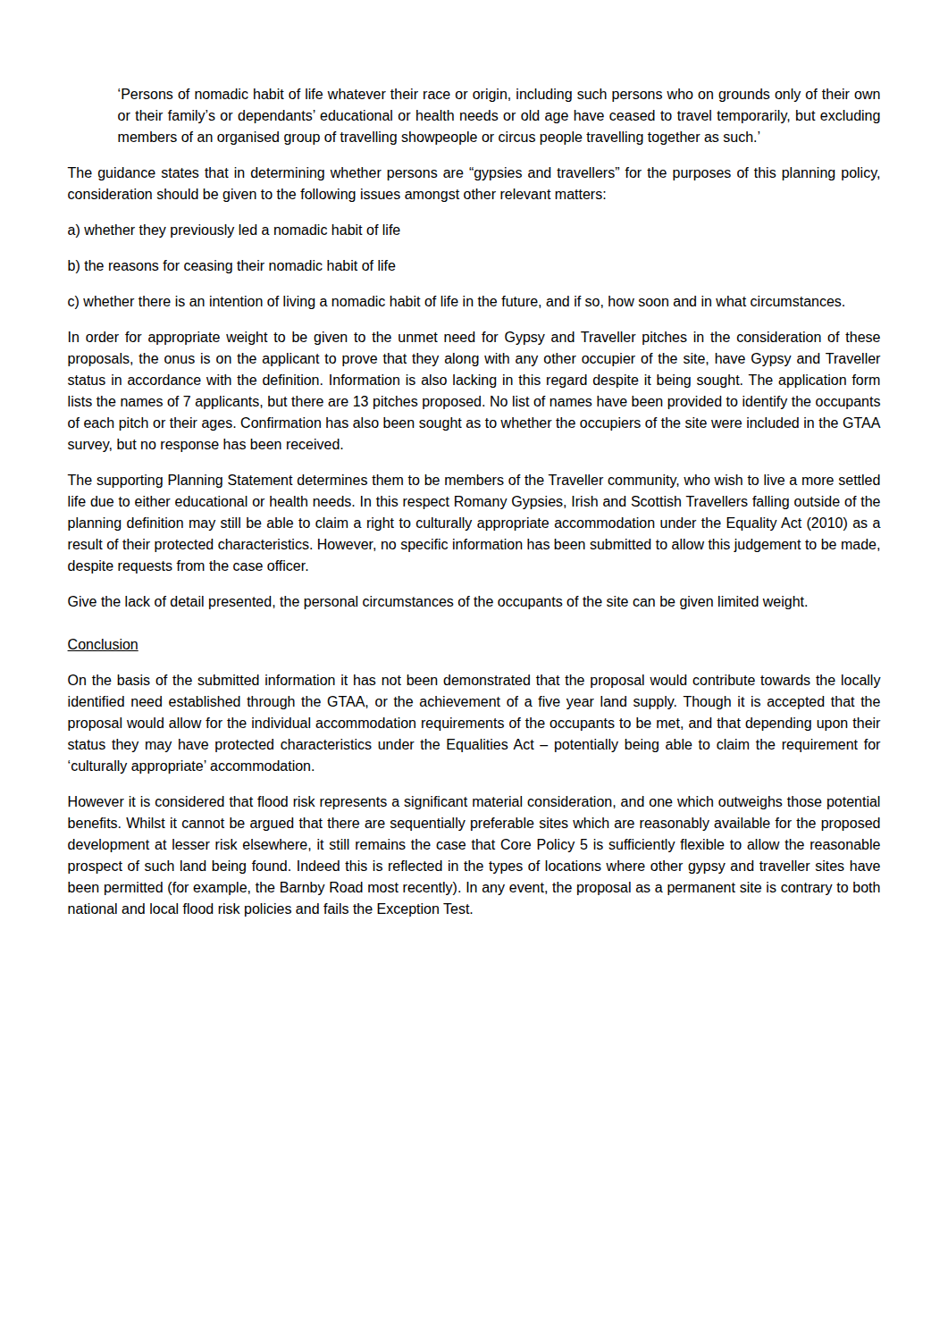‘Persons of nomadic habit of life whatever their race or origin, including such persons who on grounds only of their own or their family’s or dependants’ educational or health needs or old age have ceased to travel temporarily, but excluding members of an organised group of travelling showpeople or circus people travelling together as such.’
The guidance states that in determining whether persons are “gypsies and travellers” for the purposes of this planning policy, consideration should be given to the following issues amongst other relevant matters:
a) whether they previously led a nomadic habit of life
b) the reasons for ceasing their nomadic habit of life
c) whether there is an intention of living a nomadic habit of life in the future, and if so, how soon and in what circumstances.
In order for appropriate weight to be given to the unmet need for Gypsy and Traveller pitches in the consideration of these proposals, the onus is on the applicant to prove that they along with any other occupier of the site, have Gypsy and Traveller status in accordance with the definition. Information is also lacking in this regard despite it being sought. The application form lists the names of 7 applicants, but there are 13 pitches proposed. No list of names have been provided to identify the occupants of each pitch or their ages. Confirmation has also been sought as to whether the occupiers of the site were included in the GTAA survey, but no response has been received.
The supporting Planning Statement determines them to be members of the Traveller community, who wish to live a more settled life due to either educational or health needs. In this respect Romany Gypsies, Irish and Scottish Travellers falling outside of the planning definition may still be able to claim a right to culturally appropriate accommodation under the Equality Act (2010) as a result of their protected characteristics. However, no specific information has been submitted to allow this judgement to be made, despite requests from the case officer.
Give the lack of detail presented, the personal circumstances of the occupants of the site can be given limited weight.
Conclusion
On the basis of the submitted information it has not been demonstrated that the proposal would contribute towards the locally identified need established through the GTAA, or the achievement of a five year land supply. Though it is accepted that the proposal would allow for the individual accommodation requirements of the occupants to be met, and that depending upon their status they may have protected characteristics under the Equalities Act – potentially being able to claim the requirement for ‘culturally appropriate’ accommodation.
However it is considered that flood risk represents a significant material consideration, and one which outweighs those potential benefits. Whilst it cannot be argued that there are sequentially preferable sites which are reasonably available for the proposed development at lesser risk elsewhere, it still remains the case that Core Policy 5 is sufficiently flexible to allow the reasonable prospect of such land being found. Indeed this is reflected in the types of locations where other gypsy and traveller sites have been permitted (for example, the Barnby Road most recently). In any event, the proposal as a permanent site is contrary to both national and local flood risk policies and fails the Exception Test.